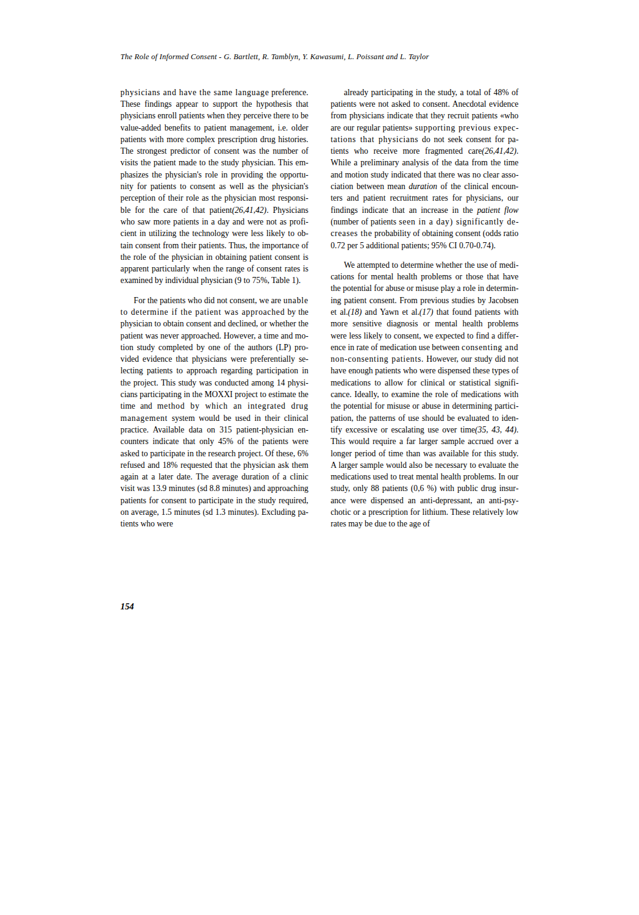The Role of Informed Consent - G. Bartlett, R. Tamblyn, Y. Kawasumi, L. Poissant and L. Taylor
physicians and have the same language preference. These findings appear to support the hypothesis that physicians enroll patients when they perceive there to be value-added benefits to patient management, i.e. older patients with more complex prescription drug histories. The strongest predictor of consent was the number of visits the patient made to the study physician. This emphasizes the physician's role in providing the opportunity for patients to consent as well as the physician's perception of their role as the physician most responsible for the care of that patient(26,41,42). Physicians who saw more patients in a day and were not as proficient in utilizing the technology were less likely to obtain consent from their patients. Thus, the importance of the role of the physician in obtaining patient consent is apparent particularly when the range of consent rates is examined by individual physician (9 to 75%, Table 1).
For the patients who did not consent, we are unable to determine if the patient was approached by the physician to obtain consent and declined, or whether the patient was never approached. However, a time and motion study completed by one of the authors (LP) provided evidence that physicians were preferentially selecting patients to approach regarding participation in the project. This study was conducted among 14 physicians participating in the MOXXI project to estimate the time and method by which an integrated drug management system would be used in their clinical practice. Available data on 315 patient-physician encounters indicate that only 45% of the patients were asked to participate in the research project. Of these, 6% refused and 18% requested that the physician ask them again at a later date. The average duration of a clinic visit was 13.9 minutes (sd 8.8 minutes) and approaching patients for consent to participate in the study required, on average, 1.5 minutes (sd 1.3 minutes). Excluding patients who were
already participating in the study, a total of 48% of patients were not asked to consent. Anecdotal evidence from physicians indicate that they recruit patients «who are our regular patients» supporting previous expectations that physicians do not seek consent for patients who receive more fragmented care(26,41,42). While a preliminary analysis of the data from the time and motion study indicated that there was no clear association between mean duration of the clinical encounters and patient recruitment rates for physicians, our findings indicate that an increase in the patient flow (number of patients seen in a day) significantly decreases the probability of obtaining consent (odds ratio 0.72 per 5 additional patients; 95% CI 0.70-0.74).
We attempted to determine whether the use of medications for mental health problems or those that have the potential for abuse or misuse play a role in determining patient consent. From previous studies by Jacobsen et al.(18) and Yawn et al.(17) that found patients with more sensitive diagnosis or mental health problems were less likely to consent, we expected to find a difference in rate of medication use between consenting and non-consenting patients. However, our study did not have enough patients who were dispensed these types of medications to allow for clinical or statistical significance. Ideally, to examine the role of medications with the potential for misuse or abuse in determining participation, the patterns of use should be evaluated to identify excessive or escalating use over time(35, 43, 44). This would require a far larger sample accrued over a longer period of time than was available for this study. A larger sample would also be necessary to evaluate the medications used to treat mental health problems. In our study, only 88 patients (0,6 %) with public drug insurance were dispensed an anti-depressant, an anti-psychotic or a prescription for lithium. These relatively low rates may be due to the age of
154